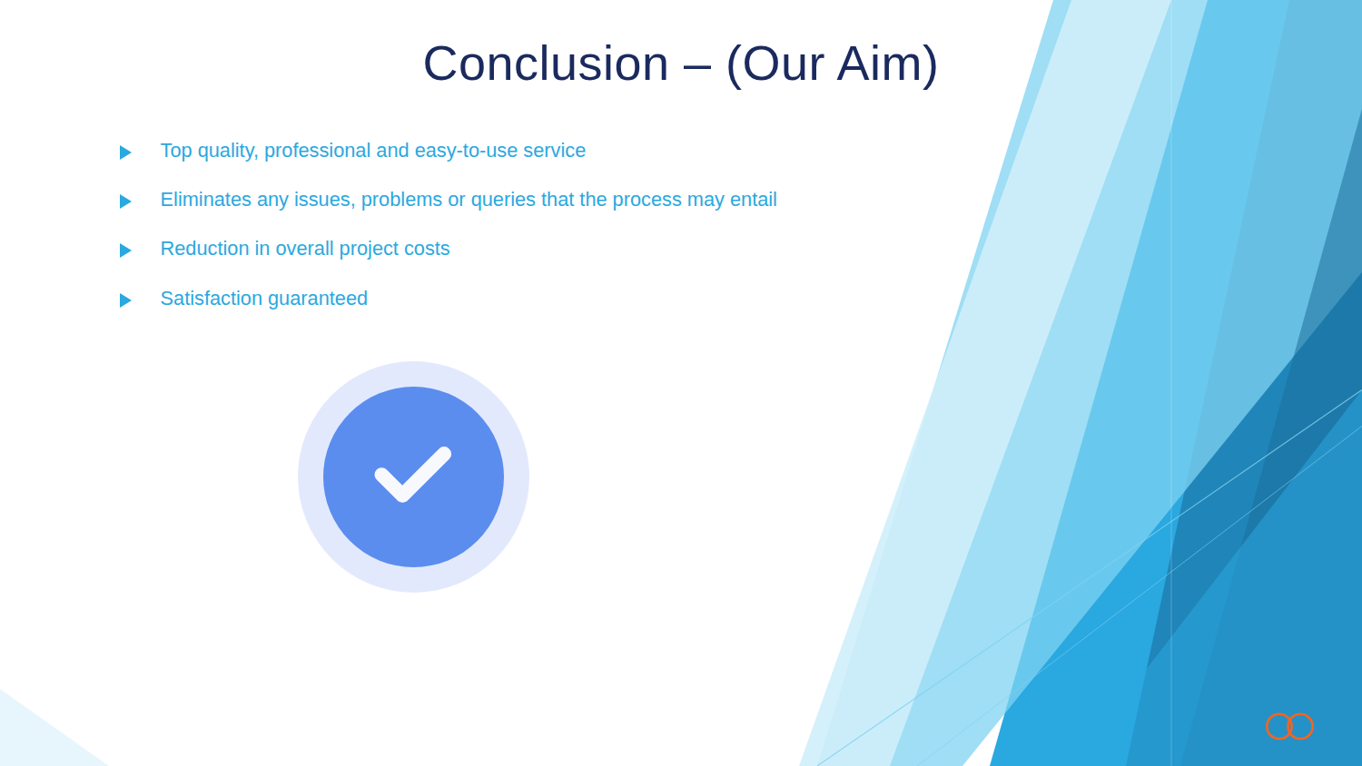Conclusion – (Our Aim)
Top quality, professional and easy-to-use service
Eliminates any issues, problems or queries that the process may entail
Reduction in overall project costs
Satisfaction guaranteed